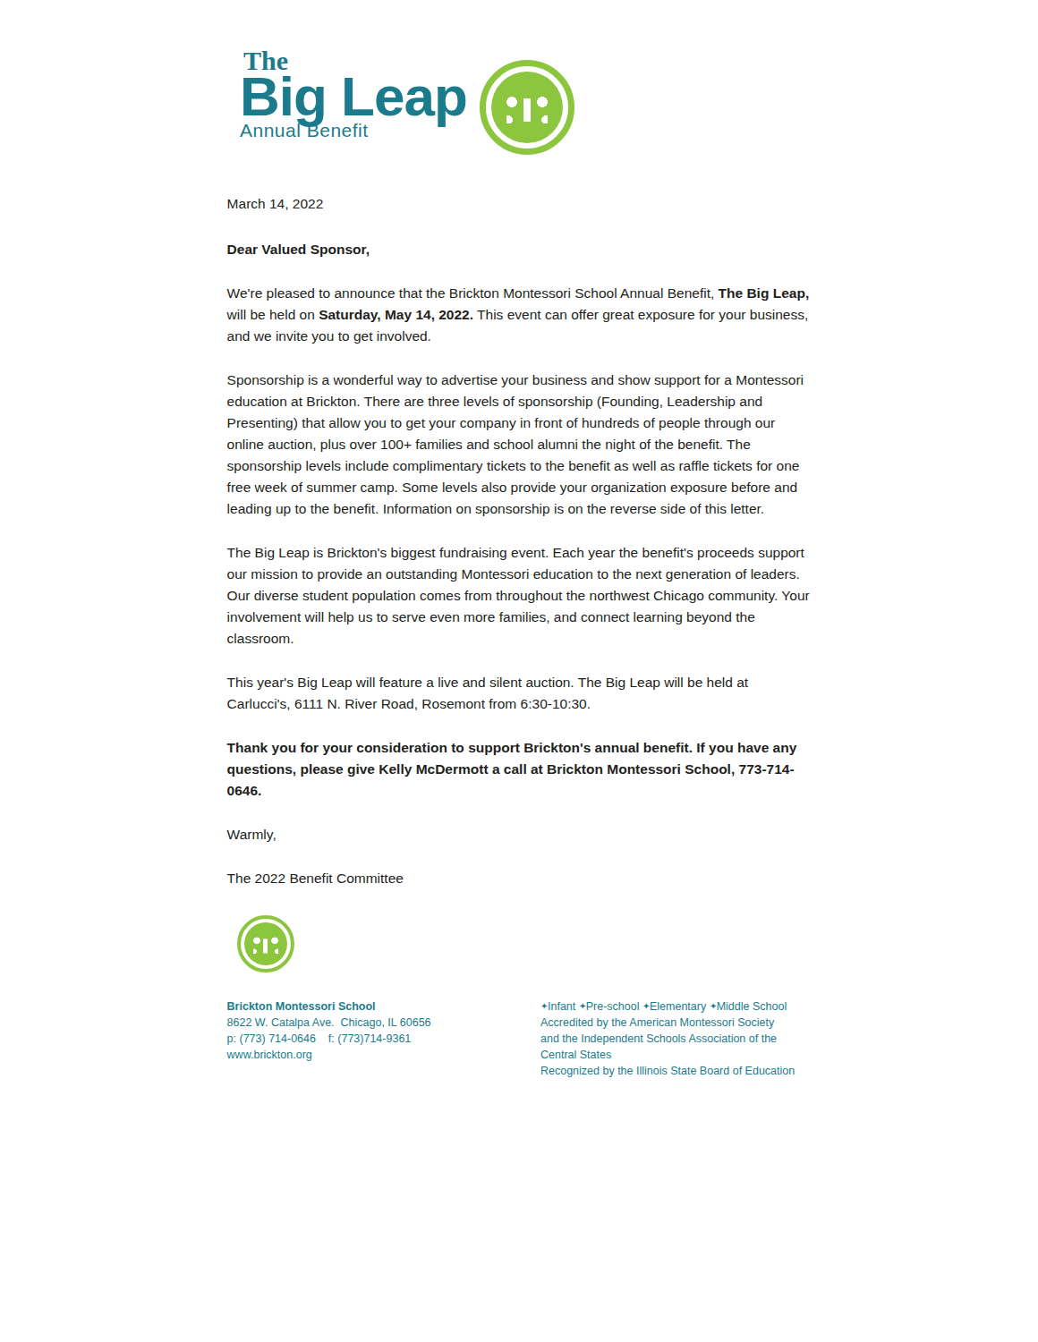The Big Leap Annual Benefit
March 14, 2022
Dear Valued Sponsor,
We're pleased to announce that the Brickton Montessori School Annual Benefit, The Big Leap, will be held on Saturday, May 14, 2022. This event can offer great exposure for your business, and we invite you to get involved.
Sponsorship is a wonderful way to advertise your business and show support for a Montessori education at Brickton. There are three levels of sponsorship (Founding, Leadership and Presenting) that allow you to get your company in front of hundreds of people through our online auction, plus over 100+ families and school alumni the night of the benefit. The sponsorship levels include complimentary tickets to the benefit as well as raffle tickets for one free week of summer camp. Some levels also provide your organization exposure before and leading up to the benefit. Information on sponsorship is on the reverse side of this letter.
The Big Leap is Brickton's biggest fundraising event. Each year the benefit's proceeds support our mission to provide an outstanding Montessori education to the next generation of leaders. Our diverse student population comes from throughout the northwest Chicago community. Your involvement will help us to serve even more families, and connect learning beyond the classroom.
This year's Big Leap will feature a live and silent auction. The Big Leap will be held at Carlucci's, 6111 N. River Road, Rosemont from 6:30-10:30.
Thank you for your consideration to support Brickton's annual benefit. If you have any questions, please give Kelly McDermott a call at Brickton Montessori School, 773-714-0646.
Warmly,
The 2022 Benefit Committee
Brickton Montessori School
8622 W. Catalpa Ave. Chicago, IL 60656
p: (773) 714-0646 f: (773)714-9361
www.brickton.org
✦Infant ✦Pre-school ✦Elementary ✦Middle School
Accredited by the American Montessori Society
and the Independent Schools Association of the Central States
Recognized by the Illinois State Board of Education